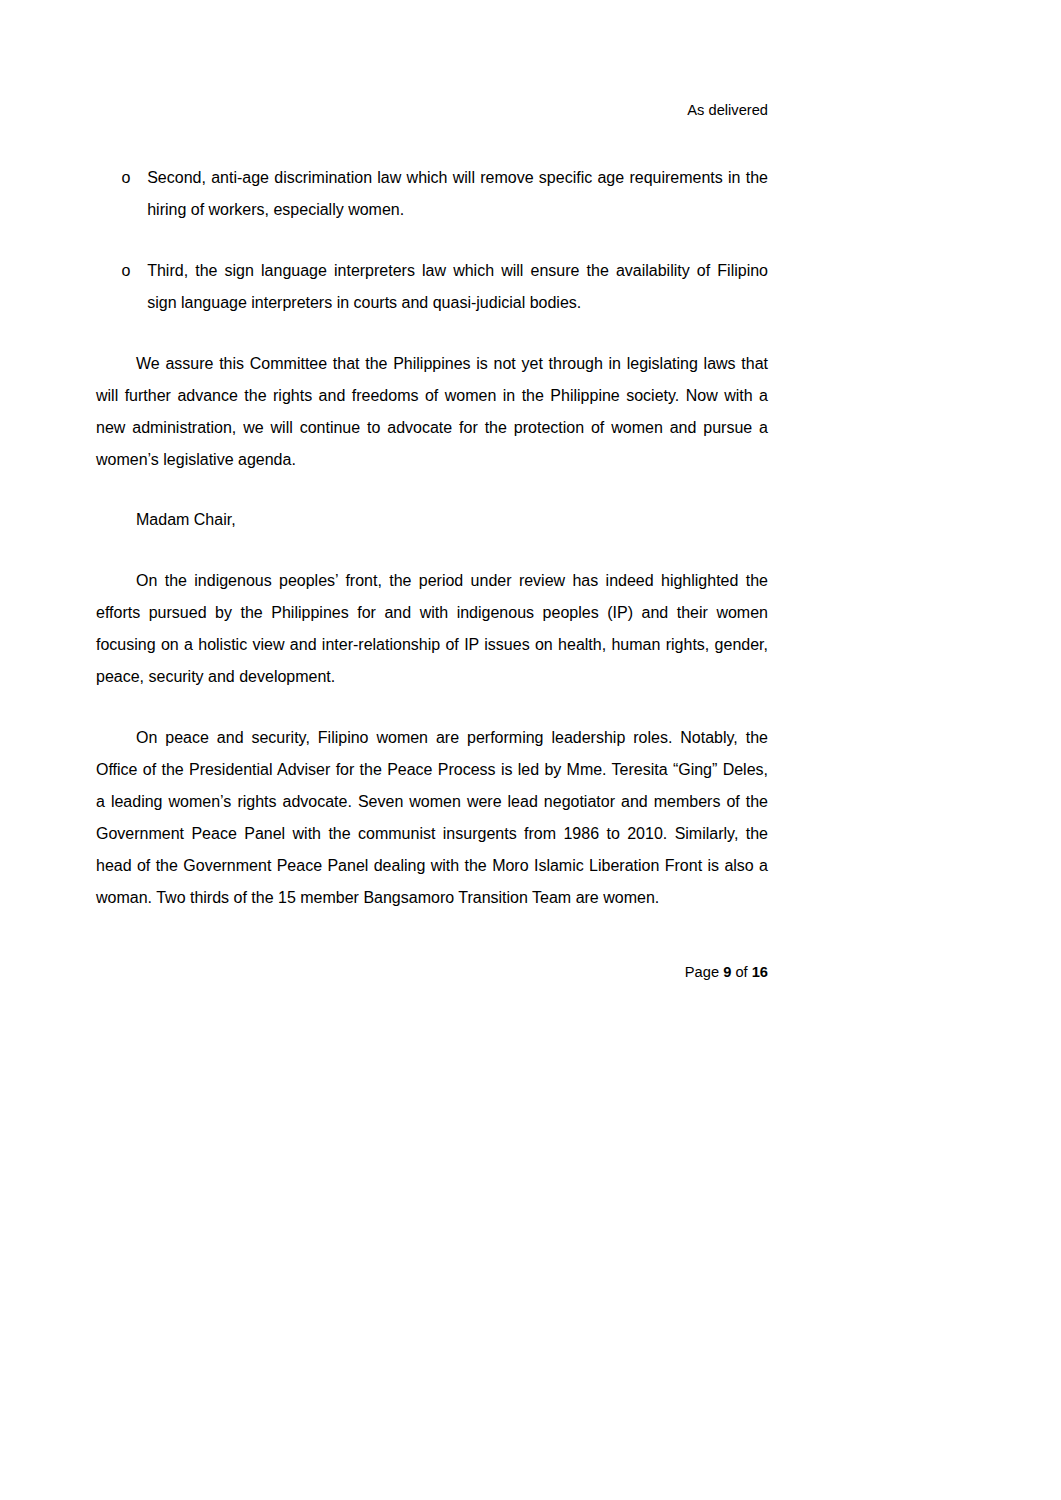As delivered
Second, anti-age discrimination law which will remove specific age requirements in the hiring of workers, especially women.
Third, the sign language interpreters law which will ensure the availability of Filipino sign language interpreters in courts and quasi-judicial bodies.
We assure this Committee that the Philippines is not yet through in legislating laws that will further advance the rights and freedoms of women in the Philippine society. Now with a new administration, we will continue to advocate for the protection of women and pursue a women’s legislative agenda.
Madam Chair,
On the indigenous peoples’ front, the period under review has indeed highlighted the efforts pursued by the Philippines for and with indigenous peoples (IP) and their women focusing on a holistic view and inter-relationship of IP issues on health, human rights, gender, peace, security and development.
On peace and security, Filipino women are performing leadership roles. Notably, the Office of the Presidential Adviser for the Peace Process is led by Mme. Teresita “Ging” Deles, a leading women’s rights advocate. Seven women were lead negotiator and members of the Government Peace Panel with the communist insurgents from 1986 to 2010. Similarly, the head of the Government Peace Panel dealing with the Moro Islamic Liberation Front is also a woman. Two thirds of the 15 member Bangsamoro Transition Team are women.
Page 9 of 16